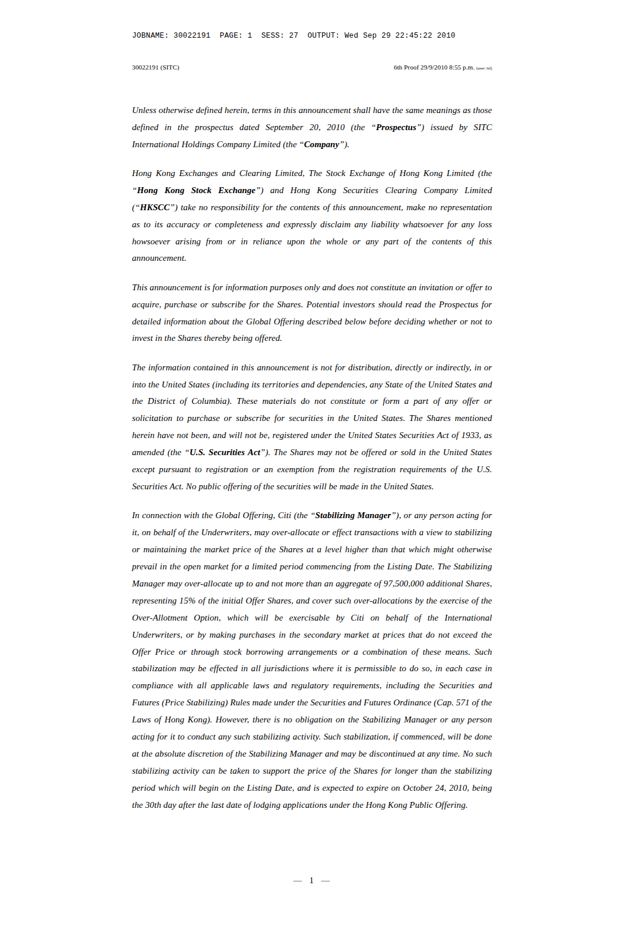JOBNAME: 30022191 PAGE: 1 SESS: 27 OUTPUT: Wed Sep 29 22:45:22 2010
30022191 (SITC) 6th Proof 29/9/2010 8:55 p.m. (user: lsf)
Unless otherwise defined herein, terms in this announcement shall have the same meanings as those defined in the prospectus dated September 20, 2010 (the “Prospectus”) issued by SITC International Holdings Company Limited (the “Company”).
Hong Kong Exchanges and Clearing Limited, The Stock Exchange of Hong Kong Limited (the “Hong Kong Stock Exchange”) and Hong Kong Securities Clearing Company Limited (“HKSCC”) take no responsibility for the contents of this announcement, make no representation as to its accuracy or completeness and expressly disclaim any liability whatsoever for any loss howsoever arising from or in reliance upon the whole or any part of the contents of this announcement.
This announcement is for information purposes only and does not constitute an invitation or offer to acquire, purchase or subscribe for the Shares. Potential investors should read the Prospectus for detailed information about the Global Offering described below before deciding whether or not to invest in the Shares thereby being offered.
The information contained in this announcement is not for distribution, directly or indirectly, in or into the United States (including its territories and dependencies, any State of the United States and the District of Columbia). These materials do not constitute or form a part of any offer or solicitation to purchase or subscribe for securities in the United States. The Shares mentioned herein have not been, and will not be, registered under the United States Securities Act of 1933, as amended (the “U.S. Securities Act”). The Shares may not be offered or sold in the United States except pursuant to registration or an exemption from the registration requirements of the U.S. Securities Act. No public offering of the securities will be made in the United States.
In connection with the Global Offering, Citi (the “Stabilizing Manager”), or any person acting for it, on behalf of the Underwriters, may over-allocate or effect transactions with a view to stabilizing or maintaining the market price of the Shares at a level higher than that which might otherwise prevail in the open market for a limited period commencing from the Listing Date. The Stabilizing Manager may over-allocate up to and not more than an aggregate of 97,500,000 additional Shares, representing 15% of the initial Offer Shares, and cover such over-allocations by the exercise of the Over-Allotment Option, which will be exercisable by Citi on behalf of the International Underwriters, or by making purchases in the secondary market at prices that do not exceed the Offer Price or through stock borrowing arrangements or a combination of these means. Such stabilization may be effected in all jurisdictions where it is permissible to do so, in each case in compliance with all applicable laws and regulatory requirements, including the Securities and Futures (Price Stabilizing) Rules made under the Securities and Futures Ordinance (Cap. 571 of the Laws of Hong Kong). However, there is no obligation on the Stabilizing Manager or any person acting for it to conduct any such stabilizing activity. Such stabilization, if commenced, will be done at the absolute discretion of the Stabilizing Manager and may be discontinued at any time. No such stabilizing activity can be taken to support the price of the Shares for longer than the stabilizing period which will begin on the Listing Date, and is expected to expire on October 24, 2010, being the 30th day after the last date of lodging applications under the Hong Kong Public Offering.
— 1 —